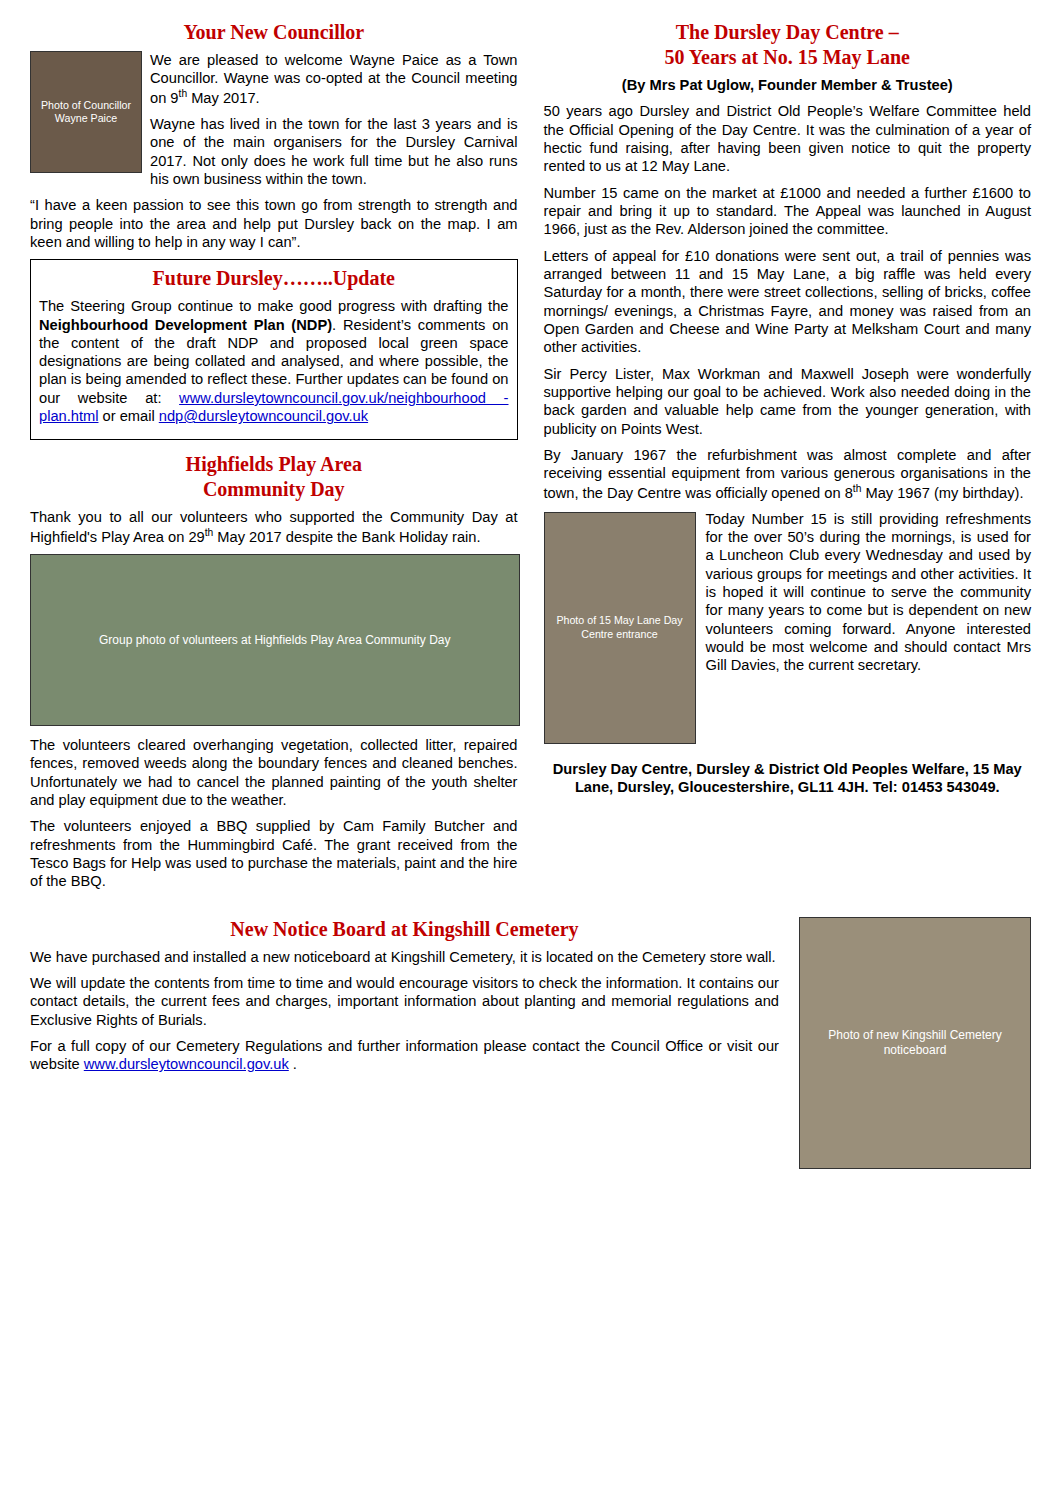Your New Councillor
Photo of Councillor Wayne Paice
We are pleased to welcome Wayne Paice as a Town Councillor. Wayne was co-opted at the Council meeting on 9th May 2017.
Wayne has lived in the town for the last 3 years and is one of the main organisers for the Dursley Carnival 2017. Not only does he work full time but he also runs his own business within the town.
“I have a keen passion to see this town go from strength to strength and bring people into the area and help put Dursley back on the map. I am keen and willing to help in any way I can”.
Future Dursley……..Update
The Steering Group continue to make good progress with drafting the Neighbourhood Development Plan (NDP). Resident’s comments on the content of the draft NDP and proposed local green space designations are being collated and analysed, and where possible, the plan is being amended to reflect these. Further updates can be found on our website at: www.dursleytowncouncil.gov.uk/neighbourhood -plan.html or email ndp@dursleytowncouncil.gov.uk
Highfields Play Area
Community Day
Thank you to all our volunteers who supported the Community Day at Highfield's Play Area on 29th May 2017 despite the Bank Holiday rain.
Group photo of volunteers at Highfields Play Area Community Day
The volunteers cleared overhanging vegetation, collected litter, repaired fences, removed weeds along the boundary fences and cleaned benches. Unfortunately we had to cancel the planned painting of the youth shelter and play equipment due to the weather.
The volunteers enjoyed a BBQ supplied by Cam Family Butcher and refreshments from the Hummingbird Café. The grant received from the Tesco Bags for Help was used to purchase the materials, paint and the hire of the BBQ.
The Dursley Day Centre –
50 Years at No. 15 May Lane
(By Mrs Pat Uglow, Founder Member & Trustee)
50 years ago Dursley and District Old People’s Welfare Committee held the Official Opening of the Day Centre. It was the culmination of a year of hectic fund raising, after having been given notice to quit the property rented to us at 12 May Lane.
Number 15 came on the market at £1000 and needed a further £1600 to repair and bring it up to standard. The Appeal was launched in August 1966, just as the Rev. Alderson joined the committee.
Letters of appeal for £10 donations were sent out, a trail of pennies was arranged between 11 and 15 May Lane, a big raffle was held every Saturday for a month, there were street collections, selling of bricks, coffee mornings/ evenings, a Christmas Fayre, and money was raised from an Open Garden and Cheese and Wine Party at Melksham Court and many other activities.
Sir Percy Lister, Max Workman and Maxwell Joseph were wonderfully supportive helping our goal to be achieved. Work also needed doing in the back garden and valuable help came from the younger generation, with publicity on Points West.
By January 1967 the refurbishment was almost complete and after receiving essential equipment from various generous organisations in the town, the Day Centre was officially opened on 8th May 1967 (my birthday).
Photo of 15 May Lane Day Centre entrance
Today Number 15 is still providing refreshments for the over 50’s during the mornings, is used for a Luncheon Club every Wednesday and used by various groups for meetings and other activities. It is hoped it will continue to serve the community for many years to come but is dependent on new volunteers coming forward. Anyone interested would be most welcome and should contact Mrs Gill Davies, the current secretary.
Dursley Day Centre, Dursley & District Old Peoples Welfare, 15 May Lane, Dursley, Gloucestershire, GL11 4JH. Tel: 01453 543049.
New Notice Board at Kingshill Cemetery
We have purchased and installed a new noticeboard at Kingshill Cemetery, it is located on the Cemetery store wall.
We will update the contents from time to time and would encourage visitors to check the information. It contains our contact details, the current fees and charges, important information about planting and memorial regulations and Exclusive Rights of Burials.
For a full copy of our Cemetery Regulations and further information please contact the Council Office or visit our website www.dursleytowncouncil.gov.uk .
Photo of new Kingshill Cemetery noticeboard